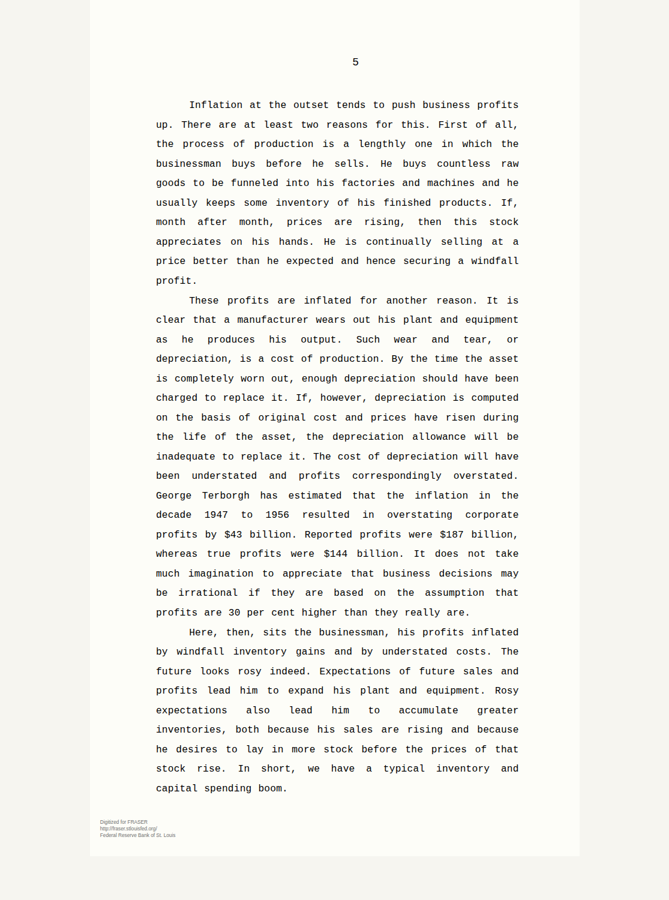5
Inflation at the outset tends to push business profits up. There are at least two reasons for this. First of all, the process of production is a lengthly one in which the businessman buys before he sells. He buys countless raw goods to be funneled into his factories and machines and he usually keeps some inventory of his finished products. If, month after month, prices are rising, then this stock appreciates on his hands. He is continually selling at a price better than he expected and hence securing a windfall profit.
These profits are inflated for another reason. It is clear that a manufacturer wears out his plant and equipment as he produces his output. Such wear and tear, or depreciation, is a cost of production. By the time the asset is completely worn out, enough depreciation should have been charged to replace it. If, however, depreciation is computed on the basis of original cost and prices have risen during the life of the asset, the depreciation allowance will be inadequate to replace it. The cost of depreciation will have been understated and profits correspondingly overstated. George Terborgh has estimated that the inflation in the decade 1947 to 1956 resulted in overstating corporate profits by $43 billion. Reported profits were $187 billion, whereas true profits were $144 billion. It does not take much imagination to appreciate that business decisions may be irrational if they are based on the assumption that profits are 30 per cent higher than they really are.
Here, then, sits the businessman, his profits inflated by windfall inventory gains and by understated costs. The future looks rosy indeed. Expectations of future sales and profits lead him to expand his plant and equipment. Rosy expectations also lead him to accumulate greater inventories, both because his sales are rising and because he desires to lay in more stock before the prices of that stock rise. In short, we have a typical inventory and capital spending boom.
Digitized for FRASER
http://fraser.stlouisfed.org/
Federal Reserve Bank of St. Louis